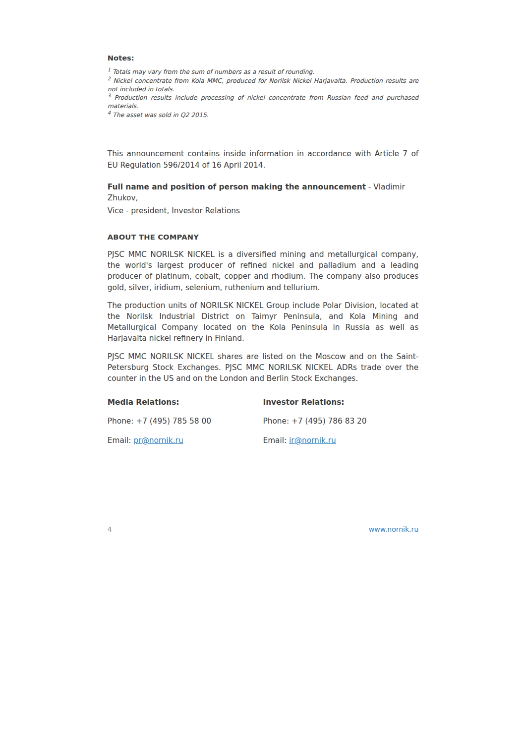Notes:
1 Totals may vary from the sum of numbers as a result of rounding.
2 Nickel concentrate from Kola MMC, produced for Norilsk Nickel Harjavalta. Production results are not included in totals.
3 Production results include processing of nickel concentrate from Russian feed and purchased materials.
4 The asset was sold in Q2 2015.
This announcement contains inside information in accordance with Article 7 of EU Regulation 596/2014 of 16 April 2014.
Full name and position of person making the announcement - Vladimir Zhukov,
Vice - president, Investor Relations
ABOUT THE COMPANY
PJSC MMC NORILSK NICKEL is a diversified mining and metallurgical company, the world's largest producer of refined nickel and palladium and a leading producer of platinum, cobalt, copper and rhodium. The company also produces gold, silver, iridium, selenium, ruthenium and tellurium.
The production units of NORILSK NICKEL Group include Polar Division, located at the Norilsk Industrial District on Taimyr Peninsula, and Kola Mining and Metallurgical Company located on the Kola Peninsula in Russia as well as Harjavalta nickel refinery in Finland.
PJSC MMC NORILSK NICKEL shares are listed on the Moscow and on the Saint-Petersburg Stock Exchanges. PJSC MMC NORILSK NICKEL ADRs trade over the counter in the US and on the London and Berlin Stock Exchanges.
| Media Relations: | Investor Relations: |
| Phone: +7 (495) 785 58 00 | Phone: +7 (495) 786 83 20 |
| Email: pr@nornik.ru | Email: ir@nornik.ru |
4
www.nornik.ru